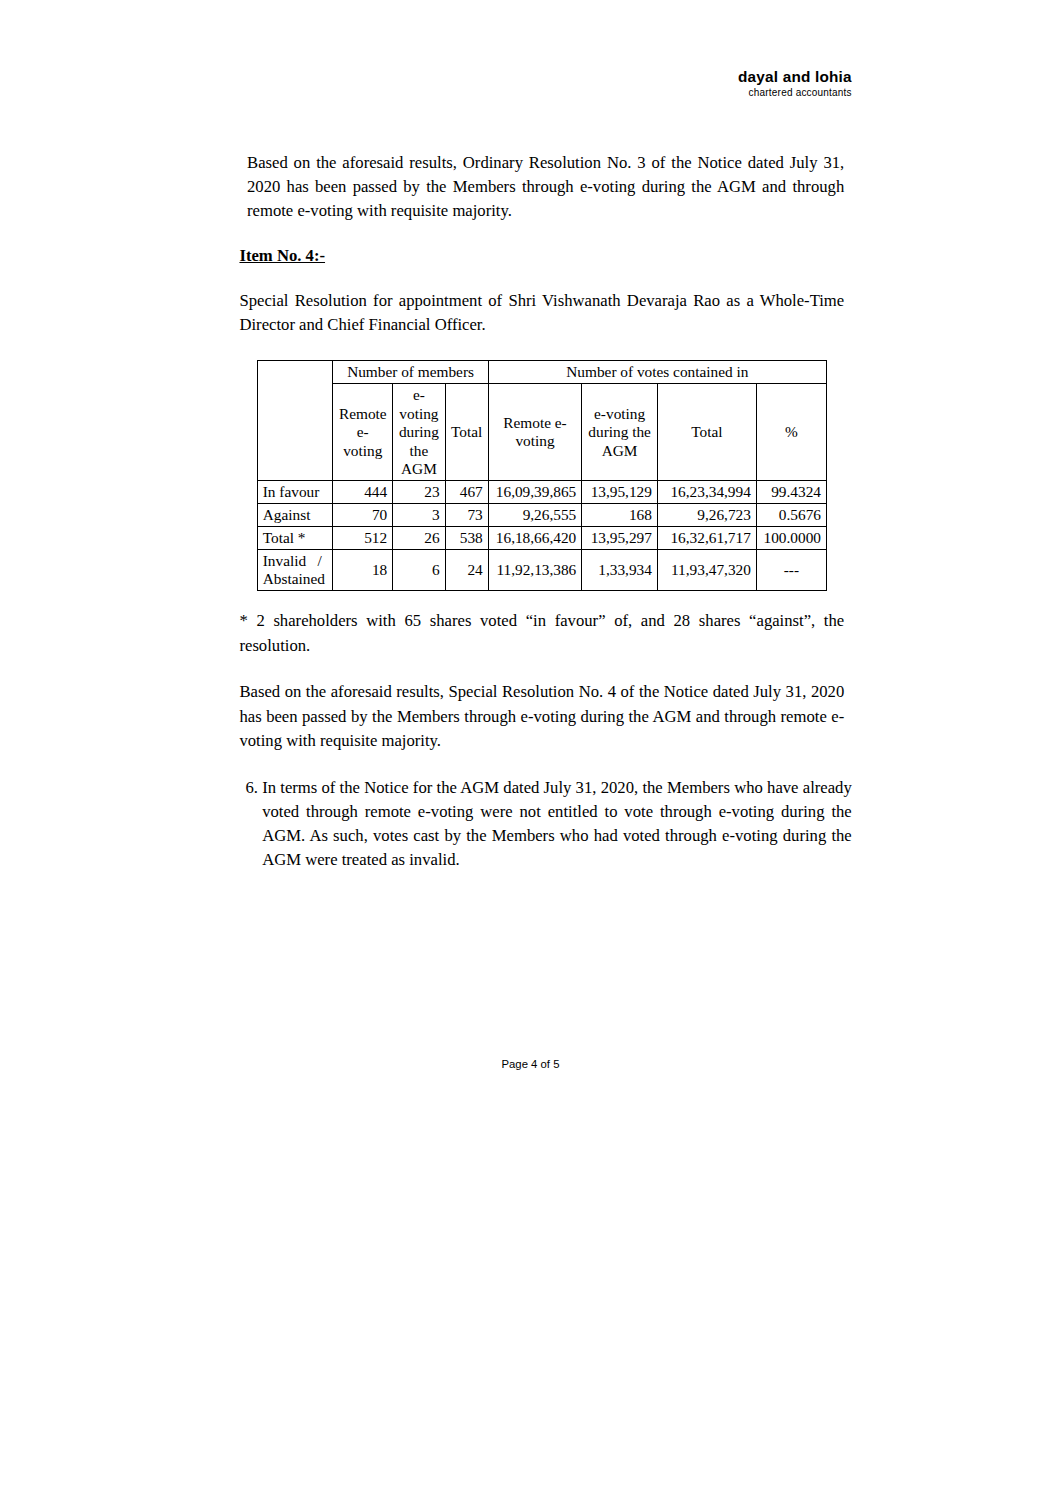dayal and lohia
chartered accountants
Based on the aforesaid results, Ordinary Resolution No. 3 of the Notice dated July 31, 2020 has been passed by the Members through e-voting during the AGM and through remote e-voting with requisite majority.
Item No. 4:-
Special Resolution for appointment of Shri Vishwanath Devaraja Rao as a Whole-Time Director and Chief Financial Officer.
| | Number of members | Number of votes contained in |
| --- | --- | --- |
| Remote e-voting | e-voting during the AGM | Total | Remote e-voting | e-voting during the AGM | Total | % |
| In favour | 444 | 23 | 467 | 16,09,39,865 | 13,95,129 | 16,23,34,994 | 99.4324 |
| Against | 70 | 3 | 73 | 9,26,555 | 168 | 9,26,723 | 0.5676 |
| Total * | 512 | 26 | 538 | 16,18,66,420 | 13,95,297 | 16,32,61,717 | 100.0000 |
| Invalid / Abstained | 18 | 6 | 24 | 11,92,13,386 | 1,33,934 | 11,93,47,320 | --- |
* 2 shareholders with 65 shares voted “in favour” of, and 28 shares “against”, the resolution.
Based on the aforesaid results, Special Resolution No. 4 of the Notice dated July 31, 2020 has been passed by the Members through e-voting during the AGM and through remote e-voting with requisite majority.
In terms of the Notice for the AGM dated July 31, 2020, the Members who have already voted through remote e-voting were not entitled to vote through e-voting during the AGM. As such, votes cast by the Members who had voted through e-voting during the AGM were treated as invalid.
Page 4 of 5